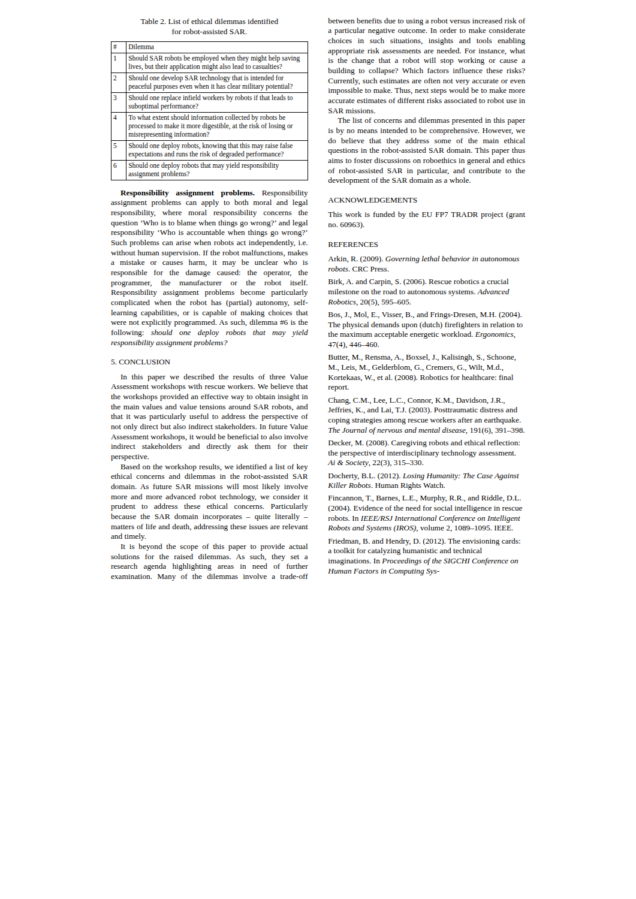Table 2. List of ethical dilemmas identified
for robot-assisted SAR.
| # | Dilemma |
| --- | --- |
| 1 | Should SAR robots be employed when they might help saving lives, but their application might also lead to casualties? |
| 2 | Should one develop SAR technology that is intended for peaceful purposes even when it has clear military potential? |
| 3 | Should one replace infield workers by robots if that leads to suboptimal performance? |
| 4 | To what extent should information collected by robots be processed to make it more digestible, at the risk of losing or misrepresenting information? |
| 5 | Should one deploy robots, knowing that this may raise false expectations and runs the risk of degraded performance? |
| 6 | Should one deploy robots that may yield responsibility assignment problems? |
Responsibility assignment problems. Responsibility assignment problems can apply to both moral and legal responsibility, where moral responsibility concerns the question ‘Who is to blame when things go wrong?’ and legal responsibility ‘Who is accountable when things go wrong?’ Such problems can arise when robots act independently, i.e. without human supervision. If the robot malfunctions, makes a mistake or causes harm, it may be unclear who is responsible for the damage caused: the operator, the programmer, the manufacturer or the robot itself. Responsibility assignment problems become particularly complicated when the robot has (partial) autonomy, self-learning capabilities, or is capable of making choices that were not explicitly programmed. As such, dilemma #6 is the following: should one deploy robots that may yield responsibility assignment problems?
5. Conclusion
In this paper we described the results of three Value Assessment workshops with rescue workers. We believe that the workshops provided an effective way to obtain insight in the main values and value tensions around SAR robots, and that it was particularly useful to address the perspective of not only direct but also indirect stakeholders. In future Value Assessment workshops, it would be beneficial to also involve indirect stakeholders and directly ask them for their perspective.
Based on the workshop results, we identified a list of key ethical concerns and dilemmas in the robot-assisted SAR domain. As future SAR missions will most likely involve more and more advanced robot technology, we consider it prudent to address these ethical concerns. Particularly because the SAR domain incorporates – quite literally – matters of life and death, addressing these issues are relevant and timely.
It is beyond the scope of this paper to provide actual solutions for the raised dilemmas. As such, they set a research agenda highlighting areas in need of further examination. Many of the dilemmas involve a trade-off between benefits due to using a robot versus increased risk of a particular negative outcome. In order to make considerate choices in such situations, insights and tools enabling appropriate risk assessments are needed. For instance, what is the change that a robot will stop working or cause a building to collapse? Which factors influence these risks? Currently, such estimates are often not very accurate or even impossible to make. Thus, next steps would be to make more accurate estimates of different risks associated to robot use in SAR missions.
The list of concerns and dilemmas presented in this paper is by no means intended to be comprehensive. However, we do believe that they address some of the main ethical questions in the robot-assisted SAR domain. This paper thus aims to foster discussions on roboethics in general and ethics of robot-assisted SAR in particular, and contribute to the development of the SAR domain as a whole.
Acknowledgements
This work is funded by the EU FP7 TRADR project (grant no. 60963).
References
Arkin, R. (2009). Governing lethal behavior in autonomous robots. CRC Press.
Birk, A. and Carpin, S. (2006). Rescue robotics a crucial milestone on the road to autonomous systems. Advanced Robotics, 20(5), 595–605.
Bos, J., Mol, E., Visser, B., and Frings-Dresen, M.H. (2004). The physical demands upon (dutch) firefighters in relation to the maximum acceptable energetic workload. Ergonomics, 47(4), 446–460.
Butter, M., Rensma, A., Boxsel, J., Kalisingh, S., Schoone, M., Leis, M., Gelderblom, G., Cremers, G., Wilt, M.d., Kortekaas, W., et al. (2008). Robotics for healthcare: final report.
Chang, C.M., Lee, L.C., Connor, K.M., Davidson, J.R., Jeffries, K., and Lai, T.J. (2003). Posttraumatic distress and coping strategies among rescue workers after an earthquake. The Journal of nervous and mental disease, 191(6), 391–398.
Decker, M. (2008). Caregiving robots and ethical reflection: the perspective of interdisciplinary technology assessment. Ai & Society, 22(3), 315–330.
Docherty, B.L. (2012). Losing Humanity: The Case Against Killer Robots. Human Rights Watch.
Fincannon, T., Barnes, L.E., Murphy, R.R., and Riddle, D.L. (2004). Evidence of the need for social intelligence in rescue robots. In IEEE/RSJ International Conference on Intelligent Robots and Systems (IROS), volume 2, 1089–1095. IEEE.
Friedman, B. and Hendry, D. (2012). The envisioning cards: a toolkit for catalyzing humanistic and technical imaginations. In Proceedings of the SIGCHI Conference on Human Factors in Computing Sys-